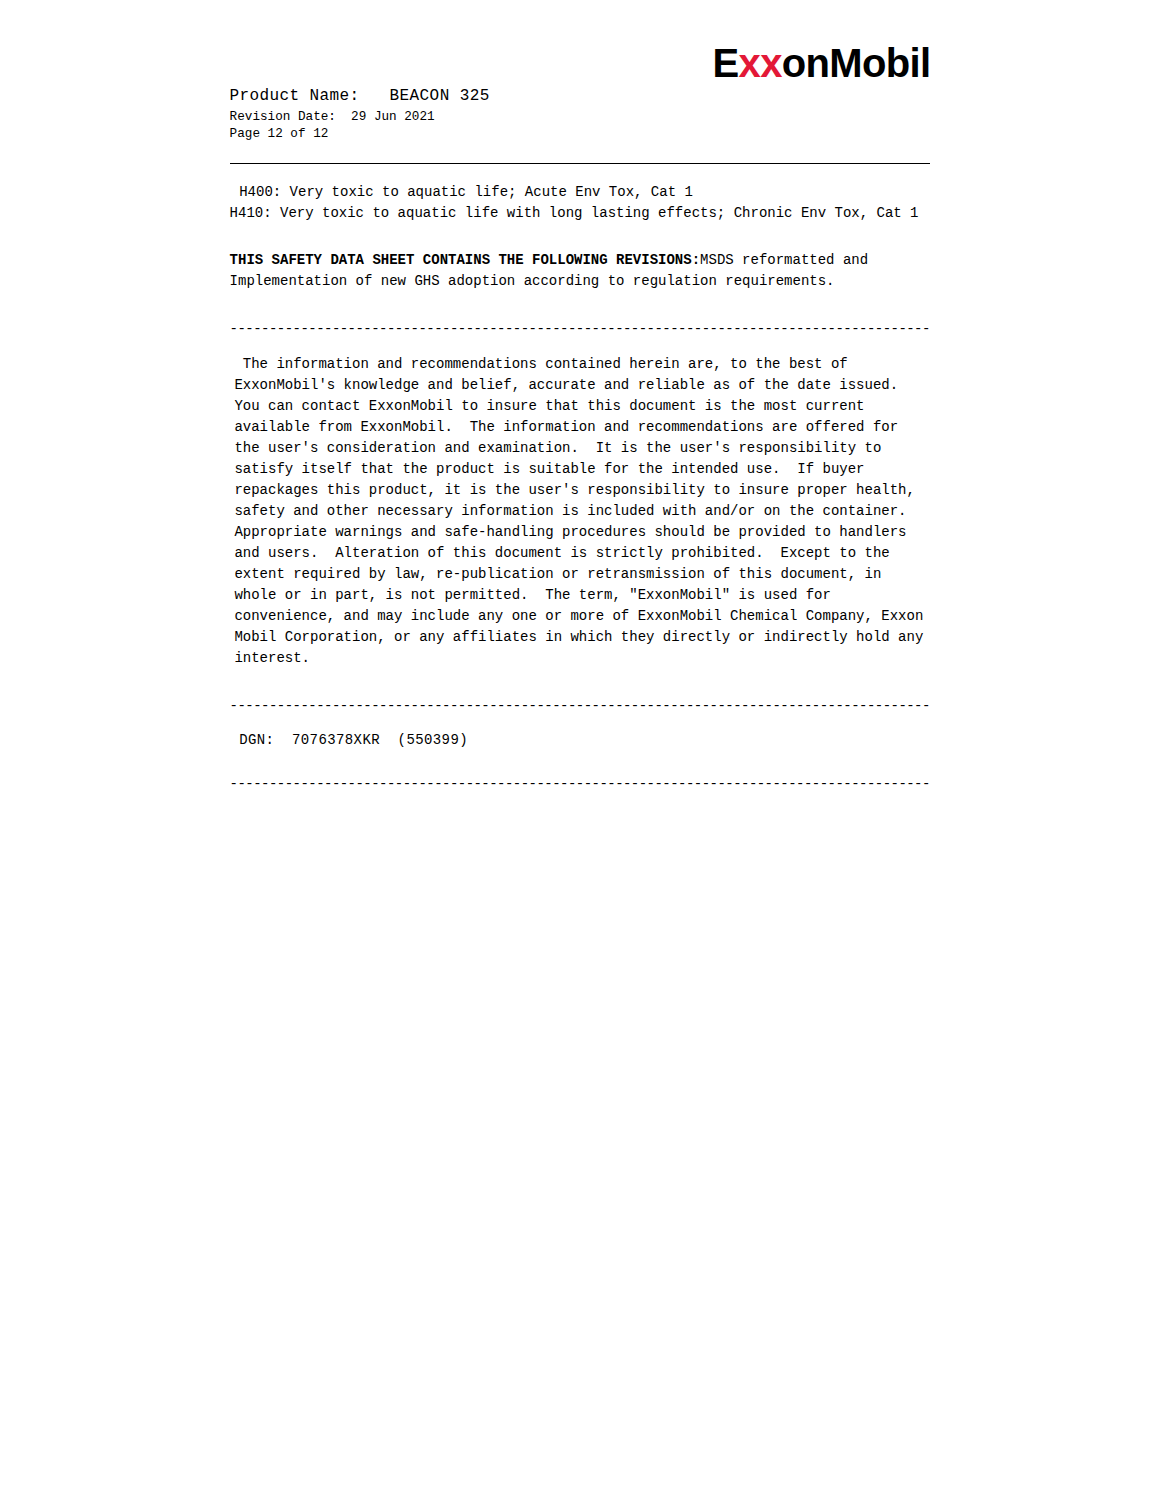ExxonMobil
Product Name: BEACON 325
Revision Date: 29 Jun 2021
Page 12 of 12
H400: Very toxic to aquatic life; Acute Env Tox, Cat 1
H410: Very toxic to aquatic life with long lasting effects; Chronic Env Tox, Cat 1
THIS SAFETY DATA SHEET CONTAINS THE FOLLOWING REVISIONS: MSDS reformatted and Implementation of new GHS adoption according to regulation requirements.
-----------------------------------------------------------------------------------------------------
The information and recommendations contained herein are, to the best of ExxonMobil's knowledge and belief, accurate and reliable as of the date issued. You can contact ExxonMobil to insure that this document is the most current available from ExxonMobil. The information and recommendations are offered for the user's consideration and examination. It is the user's responsibility to satisfy itself that the product is suitable for the intended use. If buyer repackages this product, it is the user's responsibility to insure proper health, safety and other necessary information is included with and/or on the container. Appropriate warnings and safe-handling procedures should be provided to handlers and users. Alteration of this document is strictly prohibited. Except to the extent required by law, re-publication or retransmission of this document, in whole or in part, is not permitted. The term, "ExxonMobil" is used for convenience, and may include any one or more of ExxonMobil Chemical Company, Exxon Mobil Corporation, or any affiliates in which they directly or indirectly hold any interest.
-----------------------------------------------------------------------------------------------------
DGN: 7076378XKR (550399)
-----------------------------------------------------------------------------------------------------